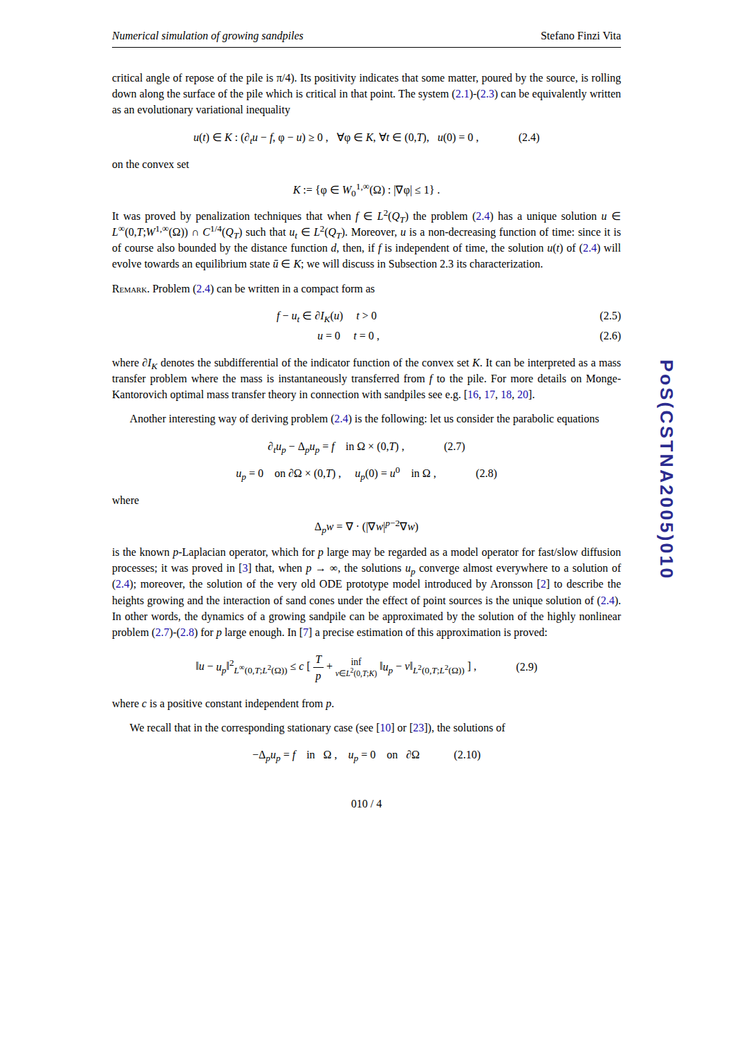PoS(CSTNA2005)010
Numerical simulation of growing sandpiles Stefano Finzi Vita
critical angle of repose of the pile is π/4). Its positivity indicates that some matter, poured by the source, is rolling down along the surface of the pile which is critical in that point. The system (2.1)-(2.3) can be equivalently written as an evolutionary variational inequality
u(t) ∈ K : (∂tu − f, φ − u) ≥ 0 , ∀φ ∈ K, ∀t ∈ (0,T), u(0) = 0 , (2.4)
on the convex set
K := {φ ∈ W01,∞(Ω) : |∇φ| ≤ 1} .
It was proved by penalization techniques that when f ∈ L2(QT) the problem (2.4) has a unique solution u ∈ L∞(0,T;W1,∞(Ω)) ∩ C1/4(QT) such that ut ∈ L2(QT). Moreover, u is a non-decreasing function of time: since it is of course also bounded by the distance function d, then, if f is independent of time, the solution u(t) of (2.4) will evolve towards an equilibrium state ū ∈ K; we will discuss in Subsection 2.3 its characterization.
Remark. Problem (2.4) can be written in a compact form as
f − ut ∈ ∂IK(u) t > 0 (2.5)
u = 0 t = 0 , (2.6)
where ∂IK denotes the subdifferential of the indicator function of the convex set K. It can be interpreted as a mass transfer problem where the mass is instantaneously transferred from f to the pile. For more details on Monge-Kantorovich optimal mass transfer theory in connection with sandpiles see e.g. [16, 17, 18, 20].
Another interesting way of deriving problem (2.4) is the following: let us consider the parabolic equations
∂tup − Δpup = f in Ω × (0,T) , (2.7)
up = 0 on ∂Ω × (0,T) , up(0) = u0 in Ω , (2.8)
where
Δpw = ∇ · (|∇w|p−2∇w)
is the known p-Laplacian operator, which for p large may be regarded as a model operator for fast/slow diffusion processes; it was proved in [3] that, when p → ∞, the solutions up converge almost everywhere to a solution of (2.4); moreover, the solution of the very old ODE prototype model introduced by Aronsson [2] to describe the heights growing and the interaction of sand cones under the effect of point sources is the unique solution of (2.4). In other words, the dynamics of a growing sandpile can be approximated by the solution of the highly nonlinear problem (2.7)-(2.8) for p large enough. In [7] a precise estimation of this approximation is proved:
‖u − up‖2L∞(0,T;L2(Ω)) ≤ c [ Tp + inf v∈L2(0,T;K) ‖up − v‖L2(0,T;L2(Ω)) ] , (2.9)
where c is a positive constant independent from p.
We recall that in the corresponding stationary case (see [10] or [23]), the solutions of
−Δpup = f in Ω , up = 0 on ∂Ω (2.10)
010 / 4